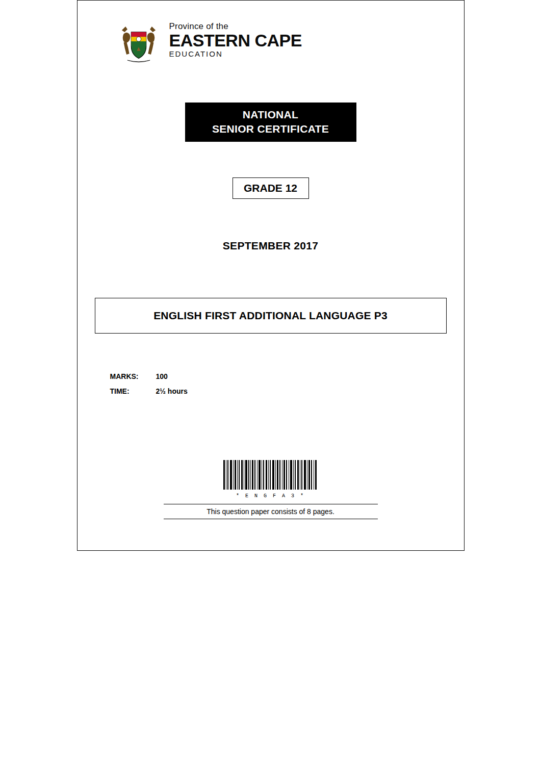Province of the
EASTERN CAPE
EDUCATION
NATIONAL
SENIOR CERTIFICATE
GRADE 12
SEPTEMBER 2017
ENGLISH FIRST ADDITIONAL LANGUAGE P3
MARKS: 100
TIME: 2½ hours
* E N G F A 3 *
This question paper consists of 8 pages.